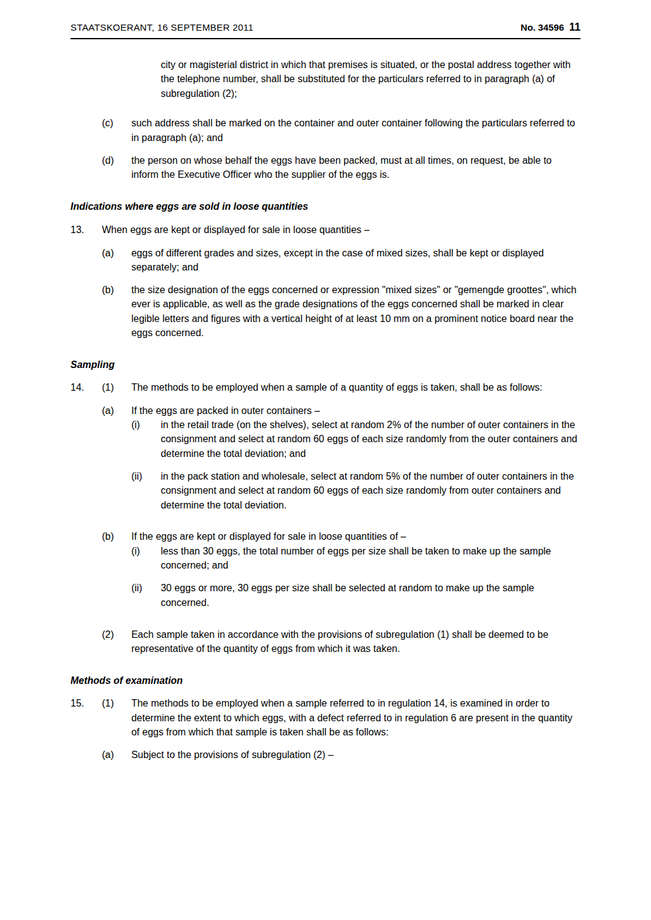STAATSKOERANT, 16 SEPTEMBER 2011 No. 34596 11
city or magisterial district in which that premises is situated, or the postal address together with the telephone number, shall be substituted for the particulars referred to in paragraph (a) of subregulation (2);
(c) such address shall be marked on the container and outer container following the particulars referred to in paragraph (a); and
(d) the person on whose behalf the eggs have been packed, must at all times, on request, be able to inform the Executive Officer who the supplier of the eggs is.
Indications where eggs are sold in loose quantities
13. When eggs are kept or displayed for sale in loose quantities –
(a) eggs of different grades and sizes, except in the case of mixed sizes, shall be kept or displayed separately; and
(b) the size designation of the eggs concerned or expression "mixed sizes" or "gemengde groottes", which ever is applicable, as well as the grade designations of the eggs concerned shall be marked in clear legible letters and figures with a vertical height of at least 10 mm on a prominent notice board near the eggs concerned.
Sampling
14. (1) The methods to be employed when a sample of a quantity of eggs is taken, shall be as follows:
(a) If the eggs are packed in outer containers –
(i) in the retail trade (on the shelves), select at random 2% of the number of outer containers in the consignment and select at random 60 eggs of each size randomly from the outer containers and determine the total deviation; and
(ii) in the pack station and wholesale, select at random 5% of the number of outer containers in the consignment and select at random 60 eggs of each size randomly from outer containers and determine the total deviation.
(b) If the eggs are kept or displayed for sale in loose quantities of –
(i) less than 30 eggs, the total number of eggs per size shall be taken to make up the sample concerned; and
(ii) 30 eggs or more, 30 eggs per size shall be selected at random to make up the sample concerned.
(2) Each sample taken in accordance with the provisions of subregulation (1) shall be deemed to be representative of the quantity of eggs from which it was taken.
Methods of examination
15. (1) The methods to be employed when a sample referred to in regulation 14, is examined in order to determine the extent to which eggs, with a defect referred to in regulation 6 are present in the quantity of eggs from which that sample is taken shall be as follows:
(a) Subject to the provisions of subregulation (2) –